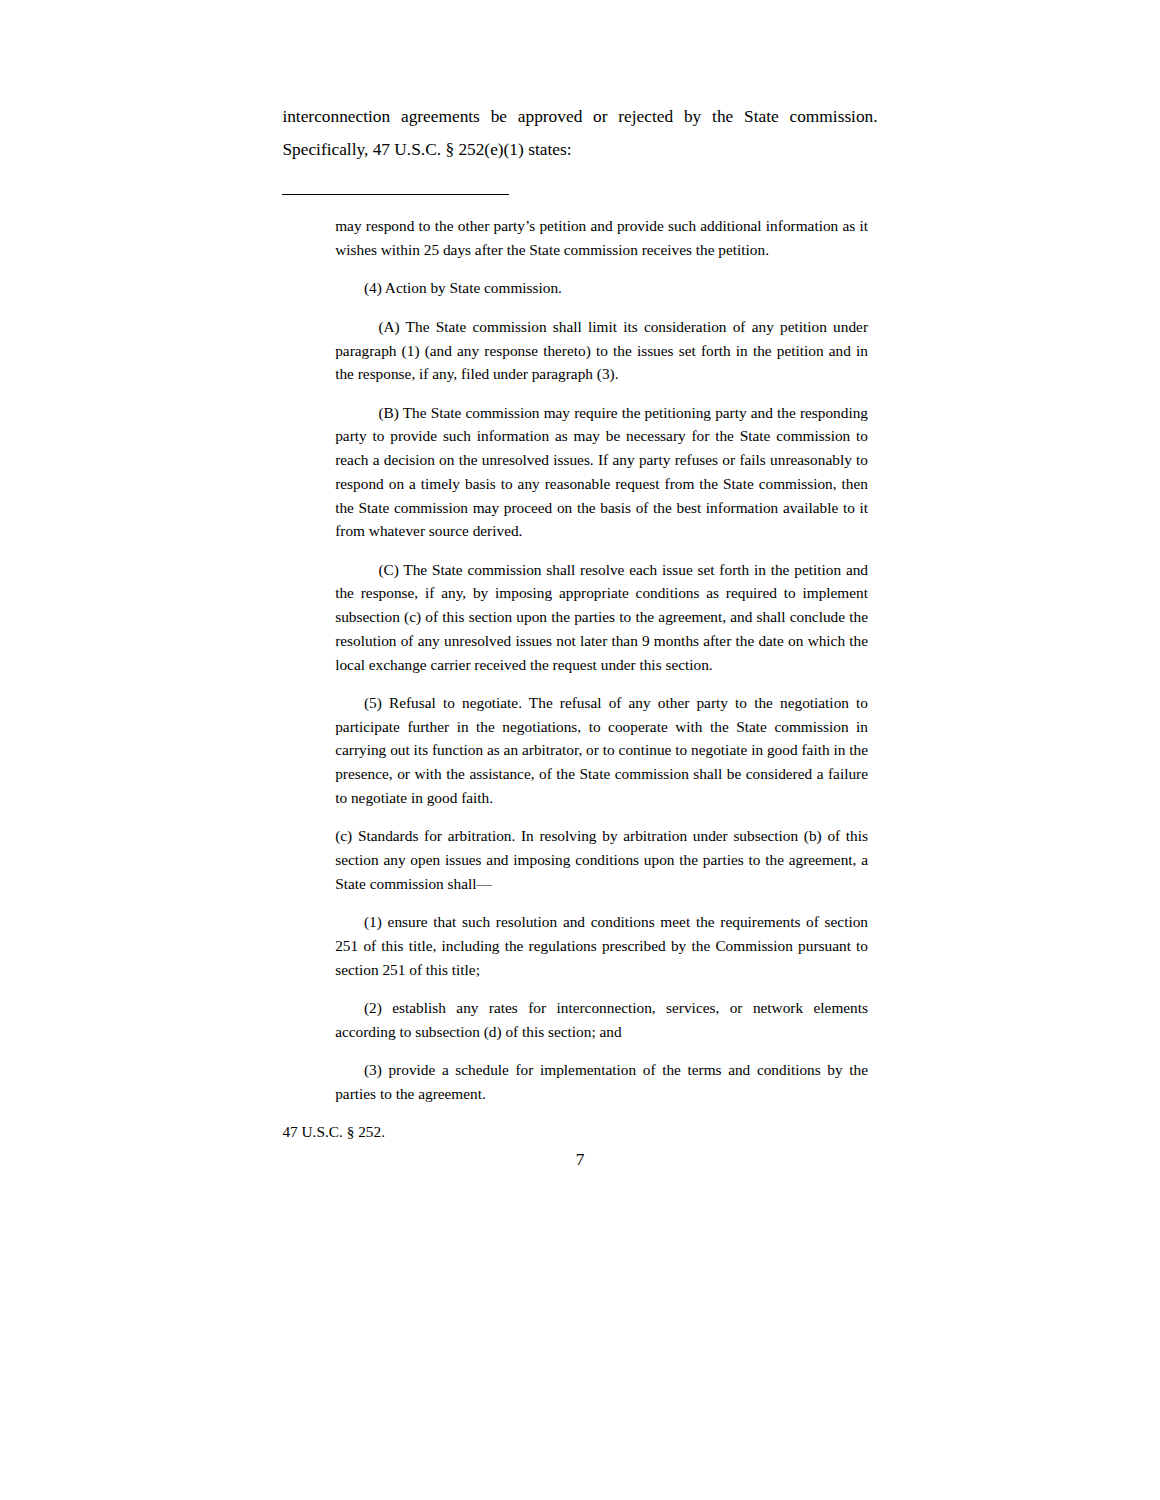interconnection agreements be approved or rejected by the State commission. Specifically, 47 U.S.C. § 252(e)(1) states:
may respond to the other party’s petition and provide such additional information as it wishes within 25 days after the State commission receives the petition.
(4) Action by State commission.
(A) The State commission shall limit its consideration of any petition under paragraph (1) (and any response thereto) to the issues set forth in the petition and in the response, if any, filed under paragraph (3).
(B) The State commission may require the petitioning party and the responding party to provide such information as may be necessary for the State commission to reach a decision on the unresolved issues. If any party refuses or fails unreasonably to respond on a timely basis to any reasonable request from the State commission, then the State commission may proceed on the basis of the best information available to it from whatever source derived.
(C) The State commission shall resolve each issue set forth in the petition and the response, if any, by imposing appropriate conditions as required to implement subsection (c) of this section upon the parties to the agreement, and shall conclude the resolution of any unresolved issues not later than 9 months after the date on which the local exchange carrier received the request under this section.
(5) Refusal to negotiate. The refusal of any other party to the negotiation to participate further in the negotiations, to cooperate with the State commission in carrying out its function as an arbitrator, or to continue to negotiate in good faith in the presence, or with the assistance, of the State commission shall be considered a failure to negotiate in good faith.
(c) Standards for arbitration. In resolving by arbitration under subsection (b) of this section any open issues and imposing conditions upon the parties to the agreement, a State commission shall—
(1) ensure that such resolution and conditions meet the requirements of section 251 of this title, including the regulations prescribed by the Commission pursuant to section 251 of this title;
(2) establish any rates for interconnection, services, or network elements according to subsection (d) of this section; and
(3) provide a schedule for implementation of the terms and conditions by the parties to the agreement.
47 U.S.C. § 252.
7